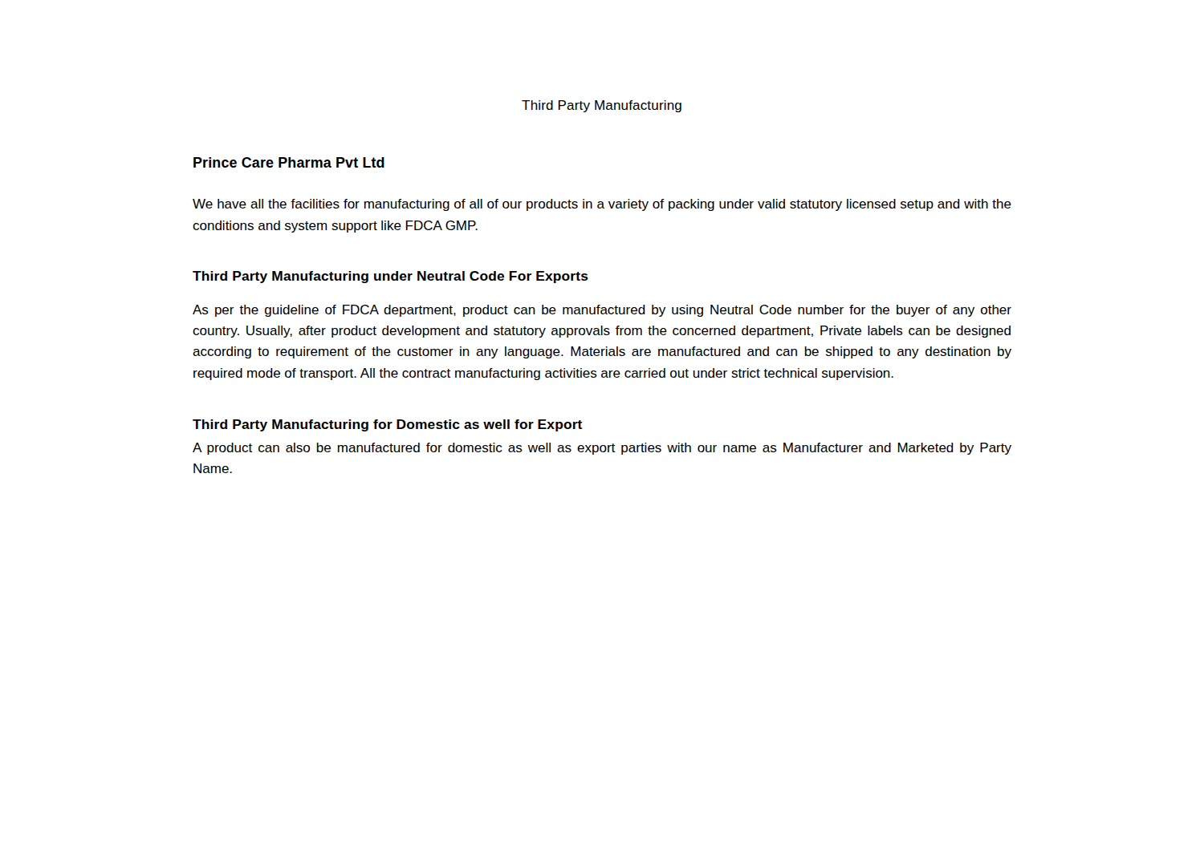Third Party Manufacturing
Prince Care Pharma Pvt Ltd
We have all the facilities for manufacturing of all of our products in a variety of packing under valid statutory licensed setup and with the conditions and system support like FDCA GMP.
Third Party Manufacturing under Neutral Code For Exports
As per the guideline of FDCA department, product can be manufactured by using Neutral Code number for the buyer of any other country. Usually, after product development and statutory approvals from the concerned department, Private labels can be designed according to requirement of the customer in any language. Materials are manufactured and can be shipped to any destination by required mode of transport. All the contract manufacturing activities are carried out under strict technical supervision.
Third Party Manufacturing for Domestic as well for Export
A product can also be manufactured for domestic as well as export parties with our name as Manufacturer and Marketed by Party Name.